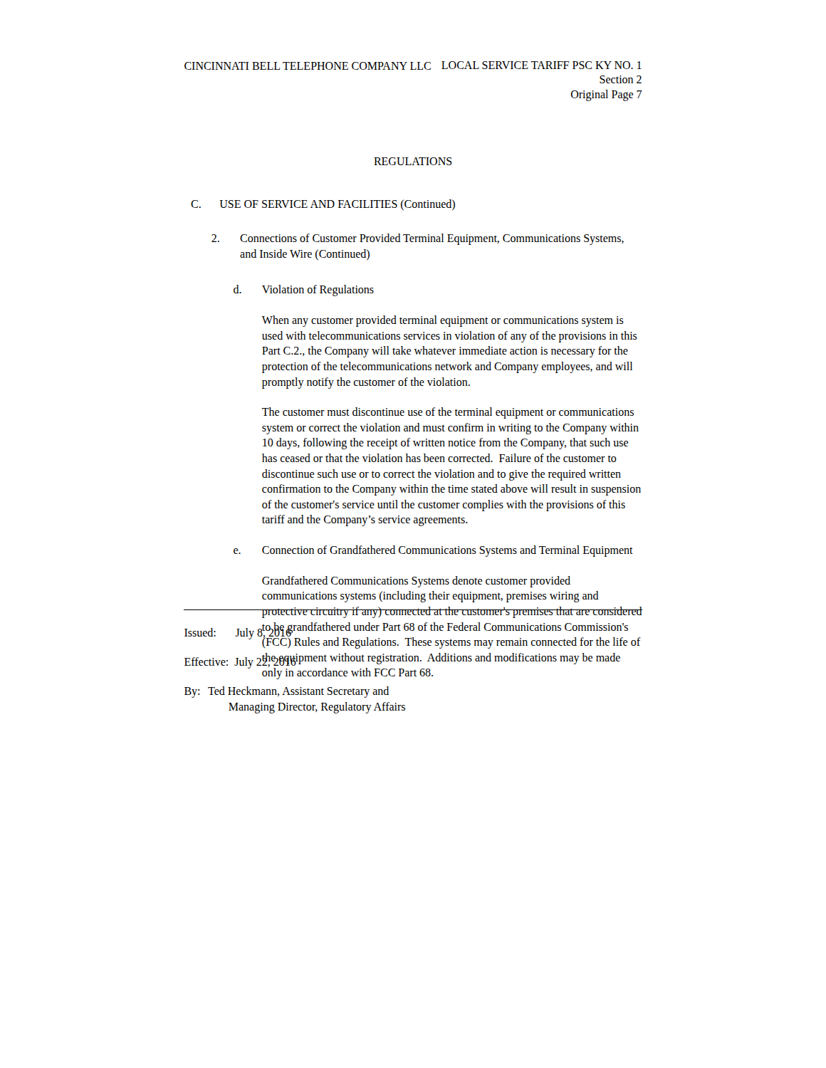CINCINNATI BELL TELEPHONE COMPANY LLC
LOCAL SERVICE TARIFF PSC KY NO. 1
Section 2
Original Page 7
REGULATIONS
C.
USE OF SERVICE AND FACILITIES (Continued)
2.
Connections of Customer Provided Terminal Equipment, Communications Systems, and Inside Wire (Continued)
d.
Violation of Regulations
When any customer provided terminal equipment or communications system is used with telecommunications services in violation of any of the provisions in this Part C.2., the Company will take whatever immediate action is necessary for the protection of the telecommunications network and Company employees, and will promptly notify the customer of the violation.
The customer must discontinue use of the terminal equipment or communications system or correct the violation and must confirm in writing to the Company within 10 days, following the receipt of written notice from the Company, that such use has ceased or that the violation has been corrected. Failure of the customer to discontinue such use or to correct the violation and to give the required written confirmation to the Company within the time stated above will result in suspension of the customer's service until the customer complies with the provisions of this tariff and the Company’s service agreements.
e.
Connection of Grandfathered Communications Systems and Terminal Equipment
Grandfathered Communications Systems denote customer provided communications systems (including their equipment, premises wiring and protective circuitry if any) connected at the customer's premises that are considered to be grandfathered under Part 68 of the Federal Communications Commission's (FCC) Rules and Regulations. These systems may remain connected for the life of the equipment without registration. Additions and modifications may be made only in accordance with FCC Part 68.
Issued: July 8, 2016
Effective: July 22, 2016
By:
Ted Heckmann, Assistant Secretary and
Managing Director, Regulatory Affairs